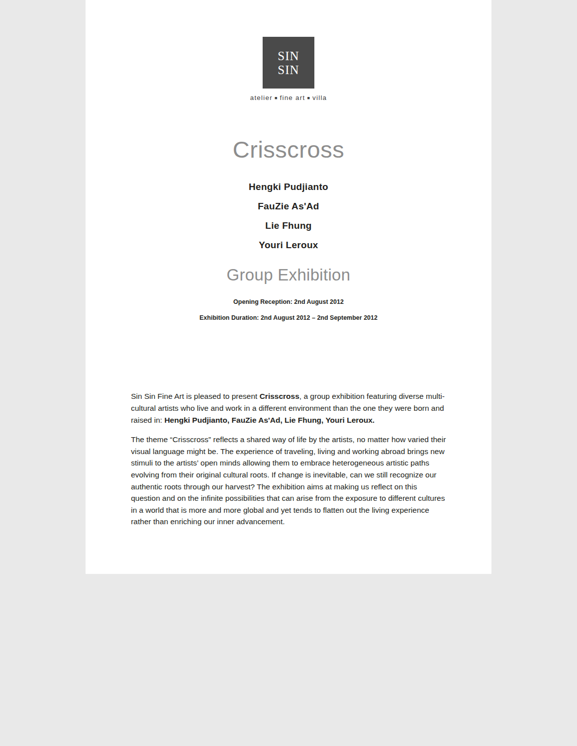SIN SIN
atelier■fine art■villa
Crisscross
Hengki Pudjianto
FauZie As'Ad
Lie Fhung
Youri Leroux
Group Exhibition
Opening Reception: 2nd August 2012
Exhibition Duration: 2nd August 2012 – 2nd September 2012
Sin Sin Fine Art is pleased to present Crisscross, a group exhibition featuring diverse multi-cultural artists who live and work in a different environment than the one they were born and raised in: Hengki Pudjianto, FauZie As'Ad, Lie Fhung, Youri Leroux.
The theme “Crisscross” reflects a shared way of life by the artists, no matter how varied their visual language might be. The experience of traveling, living and working abroad brings new stimuli to the artists’ open minds allowing them to embrace heterogeneous artistic paths evolving from their original cultural roots. If change is inevitable, can we still recognize our authentic roots through our harvest? The exhibition aims at making us reflect on this question and on the infinite possibilities that can arise from the exposure to different cultures in a world that is more and more global and yet tends to flatten out the living experience rather than enriching our inner advancement.